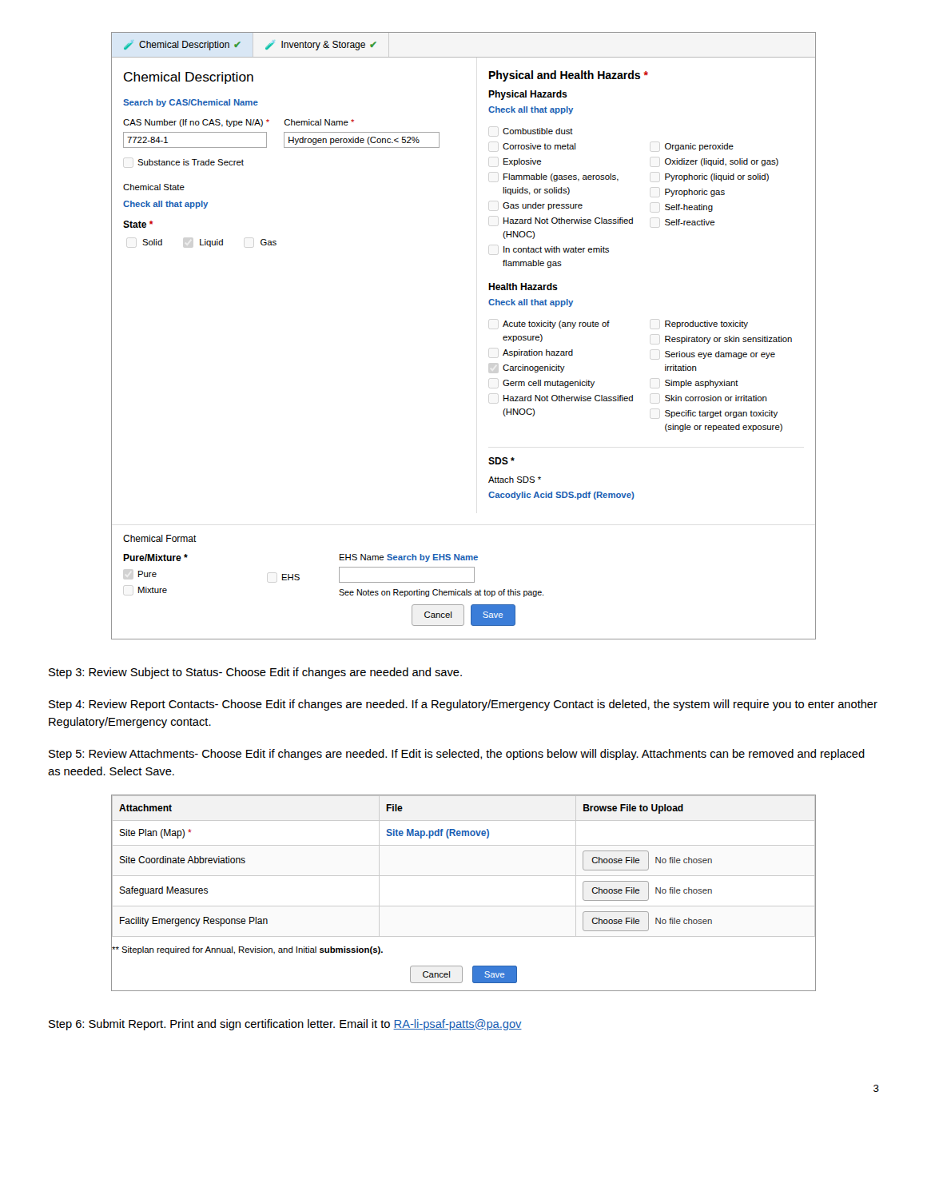🧪 Chemical Description ✔
🧪 Inventory & Storage ✔
Chemical Description
Search by CAS/Chemical Name
CAS Number (If no CAS, type N/A) *
Chemical Name *
Substance is Trade Secret
Chemical State
Check all that apply
State *
Solid Liquid Gas
Physical and Health Hazards *
Physical Hazards
Check all that apply
Combustible dust
Corrosive to metal
Explosive
Flammable (gases, aerosols, liquids, or solids)
Gas under pressure
Hazard Not Otherwise Classified (HNOC)
In contact with water emits flammable gas
spacer
Organic peroxide
Oxidizer (liquid, solid or gas)
Pyrophoric (liquid or solid)
Pyrophoric gas
Self-heating
Self-reactive
Health Hazards
Check all that apply
Acute toxicity (any route of exposure)
Aspiration hazard
Carcinogenicity
Germ cell mutagenicity
Hazard Not Otherwise Classified (HNOC)
Reproductive toxicity
Respiratory or skin sensitization
Serious eye damage or eye irritation
Simple asphyxiant
Skin corrosion or irritation
Specific target organ toxicity (single or repeated exposure)
SDS *
Attach SDS *
Cacodylic Acid SDS.pdf (Remove)
Chemical Format
Pure/Mixture *
Pure
Mixture
EHS
EHS Name Search by EHS Name
See Notes on Reporting Chemicals at top of this page.
Cancel Save
Step 3: Review Subject to Status- Choose Edit if changes are needed and save.
Step 4: Review Report Contacts- Choose Edit if changes are needed. If a Regulatory/Emergency Contact is deleted, the system will require you to enter another Regulatory/Emergency contact.
Step 5: Review Attachments- Choose Edit if changes are needed. If Edit is selected, the options below will display. Attachments can be removed and replaced as needed. Select Save.
| Attachment | File | Browse File to Upload |
| --- | --- | --- |
| Site Plan (Map) * | Site Map.pdf (Remove) | |
| Site Coordinate Abbreviations | | Choose File No file chosen |
| Safeguard Measures | | Choose File No file chosen |
| Facility Emergency Response Plan | | Choose File No file chosen |
** Siteplan required for Annual, Revision, and Initial submission(s).
Cancel Save
Step 6: Submit Report. Print and sign certification letter. Email it to RA-li-psaf-patts@pa.gov
3